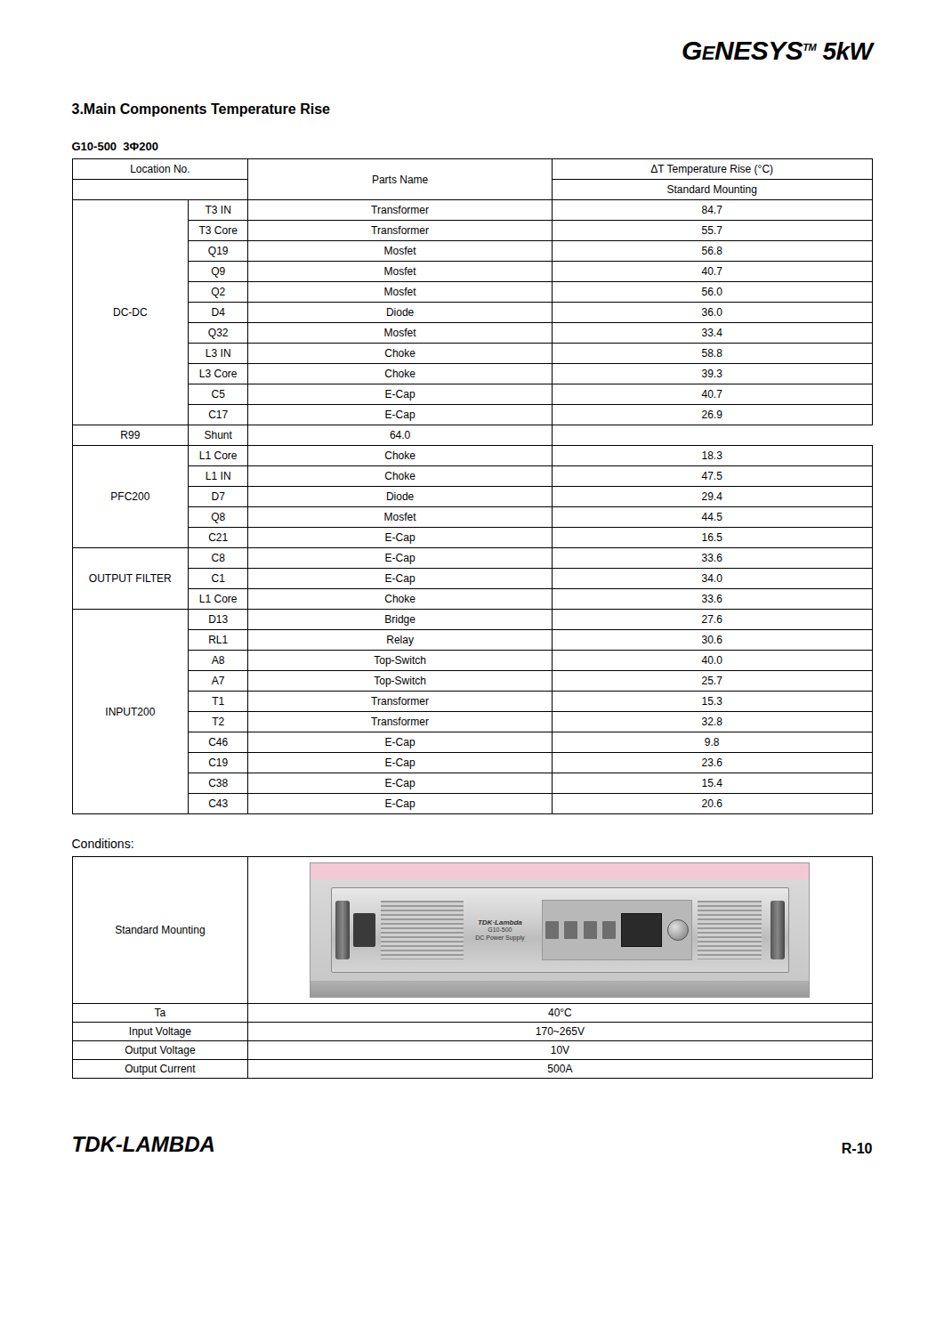GENESYSTM 5kW
3.Main Components Temperature Rise
G10-500 3Φ200
| Location No. | Parts Name | ΔT Temperature Rise (°C) |
| --- | --- | --- |
| | Standard Mounting |
| DC-DC | T3 IN | Transformer | 84.7 |
| T3 Core | Transformer | 55.7 |
| Q19 | Mosfet | 56.8 |
| Q9 | Mosfet | 40.7 |
| Q2 | Mosfet | 56.0 |
| D4 | Diode | 36.0 |
| Q32 | Mosfet | 33.4 |
| L3 IN | Choke | 58.8 |
| L3 Core | Choke | 39.3 |
| C5 | E-Cap | 40.7 |
| C17 | E-Cap | 26.9 |
| R99 | | Shunt | 64.0 |
| PFC200 | L1 Core | Choke | 18.3 |
| L1 IN | Choke | 47.5 |
| D7 | Diode | 29.4 |
| Q8 | Mosfet | 44.5 |
| C21 | E-Cap | 16.5 |
| OUTPUT FILTER | C8 | E-Cap | 33.6 |
| C1 | E-Cap | 34.0 |
| L1 Core | Choke | 33.6 |
| INPUT200 | D13 | Bridge | 27.6 |
| RL1 | Relay | 30.6 |
| A8 | Top-Switch | 40.0 |
| A7 | Top-Switch | 25.7 |
| T1 | Transformer | 15.3 |
| T2 | Transformer | 32.8 |
| C46 | E-Cap | 9.8 |
| C19 | E-Cap | 23.6 |
| C38 | E-Cap | 15.4 |
| C43 | E-Cap | 20.6 |
Conditions:
| Standard Mounting | TDK·Lambda G10-500 DC Power Supply |
| Ta | 40°C |
| Input Voltage | 170~265V |
| Output Voltage | 10V |
| Output Current | 500A |
TDK-LAMBDA
R-10